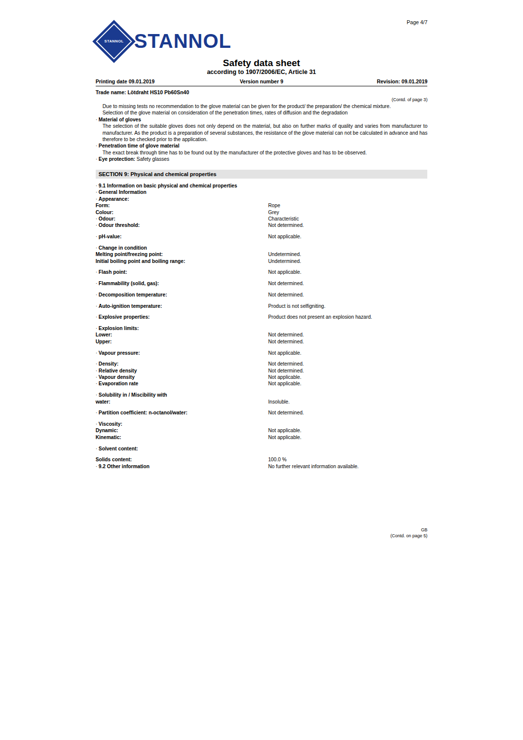Page 4/7
STANNOL
STANNOL
Safety data sheet
according to 1907/2006/EC, Article 31
Printing date 09.01.2019
Version number 9
Revision: 09.01.2019
Trade name: Lötdraht HS10 Pb60Sn40
(Contd. of page 3)
Due to missing tests no recommendation to the glove material can be given for the product/ the preparation/ the chemical mixture.
Selection of the glove material on consideration of the penetration times, rates of diffusion and the degradation
Material of gloves
The selection of the suitable gloves does not only depend on the material, but also on further marks of quality and varies from manufacturer to manufacturer. As the product is a preparation of several substances, the resistance of the glove material can not be calculated in advance and has therefore to be checked prior to the application.
Penetration time of glove material
The exact break through time has to be found out by the manufacturer of the protective gloves and has to be observed.
Eye protection: Safety glasses
SECTION 9: Physical and chemical properties
| 9.1 Information on basic physical and chemical properties | |
| General Information | |
| Appearance: | |
| Form: | Rope |
| Colour: | Grey |
| Odour: | Characteristic |
| Odour threshold: | Not determined. |
| pH-value: | Not applicable. |
| Change in condition | |
| Melting point/freezing point: | Undetermined. |
| Initial boiling point and boiling range: | Undetermined. |
| Flash point: | Not applicable. |
| Flammability (solid, gas): | Not determined. |
| Decomposition temperature: | Not determined. |
| Auto-ignition temperature: | Product is not selfigniting. |
| Explosive properties: | Product does not present an explosion hazard. |
| Explosion limits: | |
| Lower: | Not determined. |
| Upper: | Not determined. |
| Vapour pressure: | Not applicable. |
| Density: | Not determined. |
| Relative density | Not determined. |
| Vapour density | Not applicable. |
| Evaporation rate | Not applicable. |
| Solubility in / Miscibility with | |
| water: | Insoluble. |
| Partition coefficient: n-octanol/water: | Not determined. |
| Viscosity: | |
| Dynamic: | Not applicable. |
| Kinematic: | Not applicable. |
| Solvent content: | |
| Solids content: | 100.0 % |
| 9.2 Other information | No further relevant information available. |
GB
(Contd. on page 5)